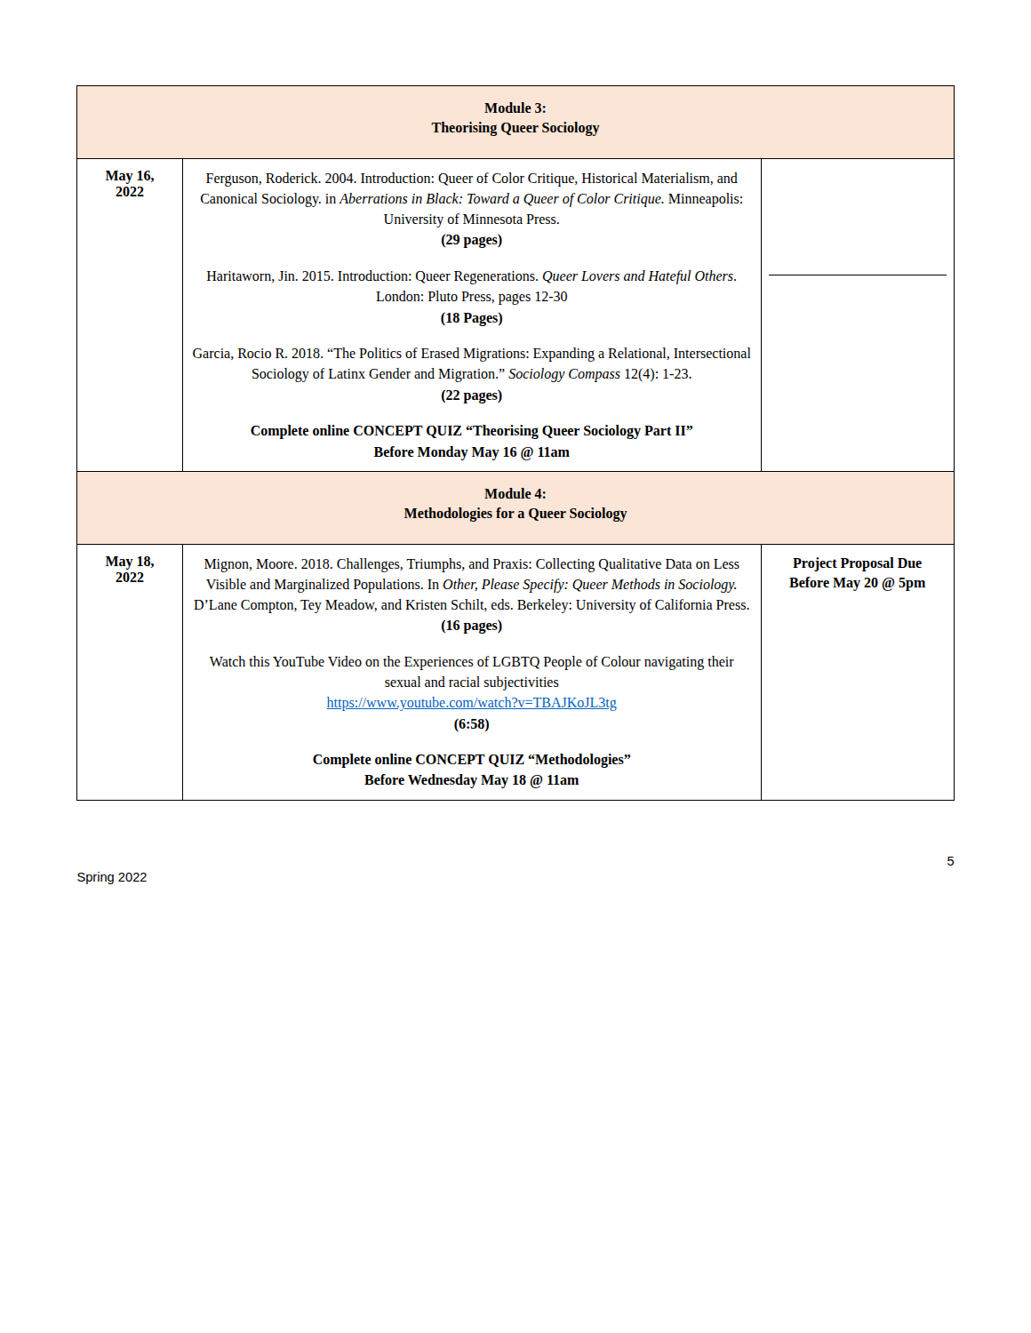| Module 3: Theorising Queer Sociology |
| May 16, 2022 | Ferguson, Roderick. 2004. Introduction: Queer of Color Critique, Historical Materialism, and Canonical Sociology. in Aberrations in Black: Toward a Queer of Color Critique. Minneapolis: University of Minnesota Press. (29 pages) Haritaworn, Jin. 2015. Introduction: Queer Regenerations. Queer Lovers and Hateful Others . London: Pluto Press, pages 12-30 (18 Pages) Garcia, Rocio R. 2018. “The Politics of Erased Migrations: Expanding a Relational, Intersectional Sociology of Latinx Gender and Migration.” Sociology Compass 12(4): 1-23. (22 pages) Complete online CONCEPT QUIZ “Theorising Queer Sociology Part II” Before Monday May 16 @ 11am | |
| Module 4: Methodologies for a Queer Sociology |
| May 18, 2022 | Mignon, Moore. 2018. Challenges, Triumphs, and Praxis: Collecting Qualitative Data on Less Visible and Marginalized Populations. In Other, Please Specify: Queer Methods in Sociology. D’Lane Compton, Tey Meadow, and Kristen Schilt, eds. Berkeley: University of California Press. (16 pages) Watch this YouTube Video on the Experiences of LGBTQ People of Colour navigating their sexual and racial subjectivities https://www.youtube.com/watch?v=TBAJKoJL3tg (6:58) Complete online CONCEPT QUIZ “Methodologies” Before Wednesday May 18 @ 11am | Project Proposal Due Before May 20 @ 5pm |
5
Spring 2022